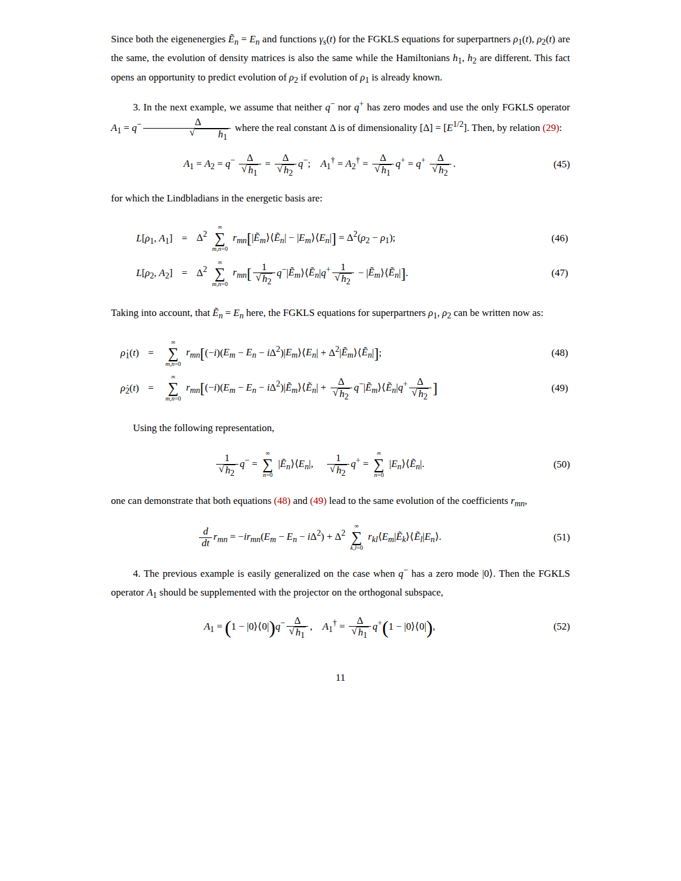Since both the eigenenergies Ẽn = En and functions γs(t) for the FGKLS equations for superpartners ρ1(t), ρ2(t) are the same, the evolution of density matrices is also the same while the Hamiltonians h1, h2 are different. This fact opens an opportunity to predict evolution of ρ2 if evolution of ρ1 is already known.
3. In the next example, we assume that neither q− nor q+ has zero modes and use the only FGKLS operator A1 = q−Δh1 where the real constant Δ is of dimensionality [Δ] = [E1/2]. Then, by relation (29):
A1 = A2 = q− Δh1 = Δh2 q−; A1† = A2† = Δh1 q+ = q+ Δh2.
(45)
for which the Lindbladians in the energetic basis are:
| L [ ρ 1 , A 1 ] | = | Δ 2 ∞ ∑ m , n =0 r mn [ / Ẽ m ⟩⟨ Ẽ n / − / E m ⟩⟨ E n / ] = Δ 2 ( ρ 2 − ρ 1 ); | (46) |
| L [ ρ 2 , A 2 ] | = | Δ 2 ∞ ∑ m , n =0 r mn [ 1 h 2 q − / Ẽ m ⟩⟨ Ẽ n / q + 1 h 2 − / Ẽ m ⟩⟨ Ẽ n / ] . | (47) |
Taking into account, that Ẽn = En here, the FGKLS equations for superpartners ρ1, ρ2 can be written now as:
| ρ̇ 1 ( t ) | = | ∞ ∑ m , n =0 r mn [ (− i )( E m − E n − i Δ 2 )/ E m ⟩⟨ E n / + Δ 2 / Ẽ m ⟩⟨ Ẽ n / ] ; | (48) |
| ρ̇ 2 ( t ) | = | ∞ ∑ m , n =0 r mn [ (− i )( E m − E n − i Δ 2 )/ Ẽ m ⟩⟨ Ẽ n / + Δ h 2 q − / Ẽ m ⟩⟨ Ẽ n / q + Δ h 2 ] | (49) |
Using the following representation,
1 h2 q− = ∞∑n=0 |Ẽn⟩⟨En|, 1 h2 q+ = ∞∑n=0 |En⟩⟨Ẽn|.
(50)
one can demonstrate that both equations (48) and (49) lead to the same evolution of the coefficients rmn,
ddt rmn = −irmn(Em − En − i Δ2) + Δ2 ∞∑k,l=0 rkl⟨Em|Ẽk⟩⟨Ẽl|En⟩.
(51)
4. The previous example is easily generalized on the case when q− has a zero mode |0⟩. Then the FGKLS operator A1 should be supplemented with the projector on the orthogonal subspace,
A1 = (1 − |0⟩⟨0|) q−Δh1, A1† = Δh1 q+(1 − |0⟩⟨0|),
(52)
11